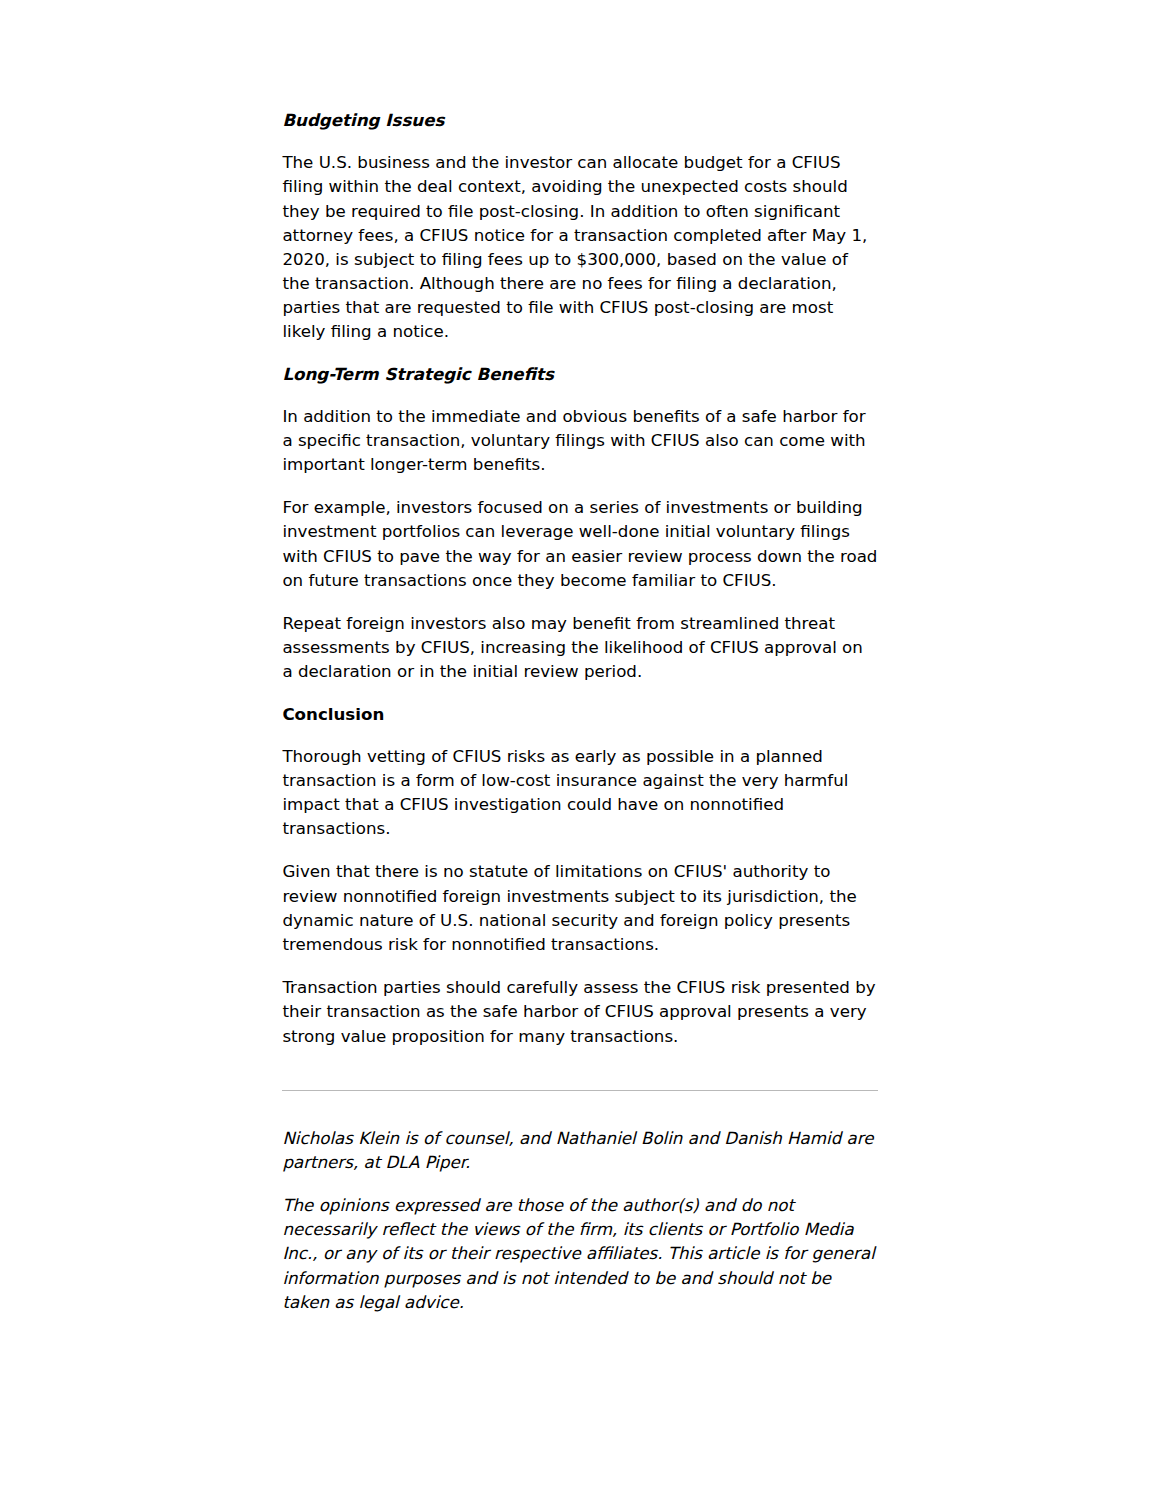Budgeting Issues
The U.S. business and the investor can allocate budget for a CFIUS filing within the deal context, avoiding the unexpected costs should they be required to file post-closing. In addition to often significant attorney fees, a CFIUS notice for a transaction completed after May 1, 2020, is subject to filing fees up to $300,000, based on the value of the transaction. Although there are no fees for filing a declaration, parties that are requested to file with CFIUS post-closing are most likely filing a notice.
Long-Term Strategic Benefits
In addition to the immediate and obvious benefits of a safe harbor for a specific transaction, voluntary filings with CFIUS also can come with important longer-term benefits.
For example, investors focused on a series of investments or building investment portfolios can leverage well-done initial voluntary filings with CFIUS to pave the way for an easier review process down the road on future transactions once they become familiar to CFIUS.
Repeat foreign investors also may benefit from streamlined threat assessments by CFIUS, increasing the likelihood of CFIUS approval on a declaration or in the initial review period.
Conclusion
Thorough vetting of CFIUS risks as early as possible in a planned transaction is a form of low-cost insurance against the very harmful impact that a CFIUS investigation could have on nonnotified transactions.
Given that there is no statute of limitations on CFIUS' authority to review nonnotified foreign investments subject to its jurisdiction, the dynamic nature of U.S. national security and foreign policy presents tremendous risk for nonnotified transactions.
Transaction parties should carefully assess the CFIUS risk presented by their transaction as the safe harbor of CFIUS approval presents a very strong value proposition for many transactions.
Nicholas Klein is of counsel, and Nathaniel Bolin and Danish Hamid are partners, at DLA Piper.
The opinions expressed are those of the author(s) and do not necessarily reflect the views of the firm, its clients or Portfolio Media Inc., or any of its or their respective affiliates. This article is for general information purposes and is not intended to be and should not be taken as legal advice.